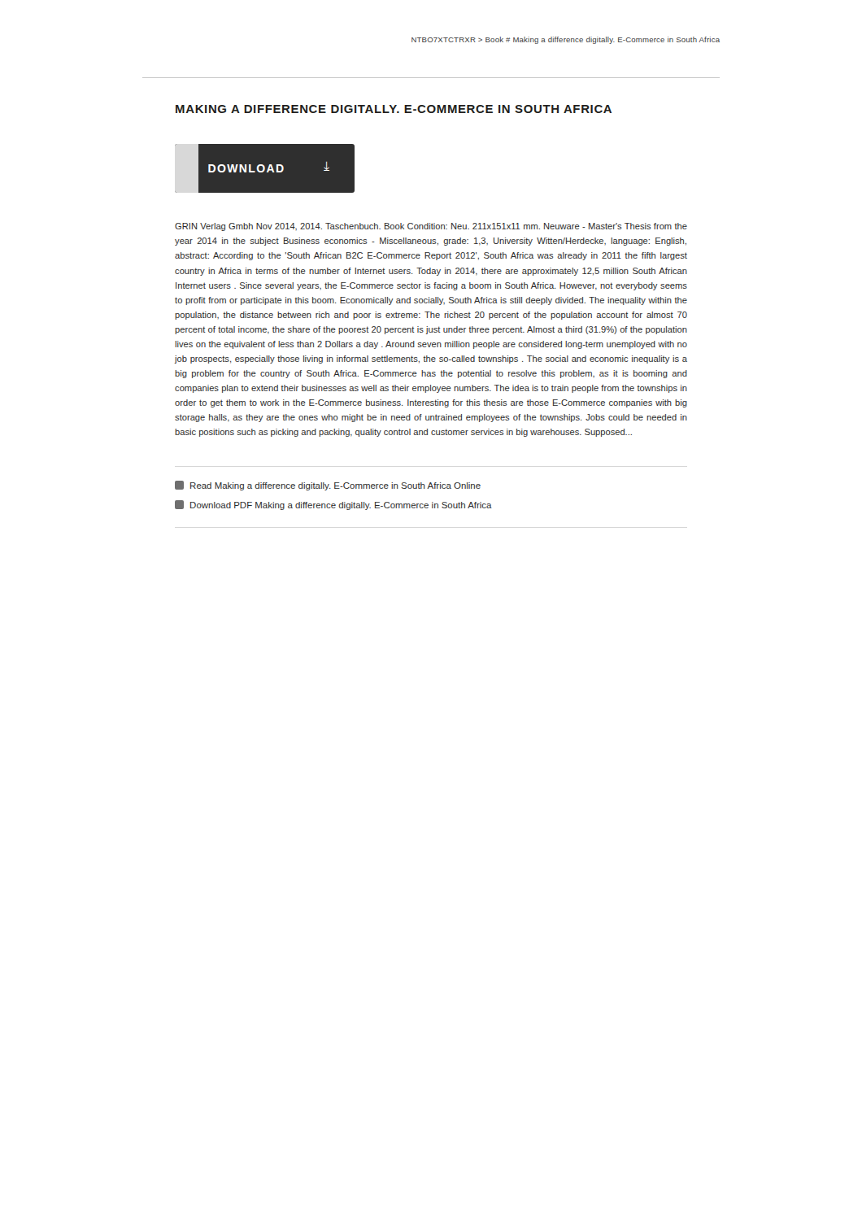NTBO7XTCTRXR > Book # Making a difference digitally. E-Commerce in South Africa
MAKING A DIFFERENCE DIGITALLY. E-COMMERCE IN SOUTH AFRICA
DOWNLOAD ⤓
GRIN Verlag Gmbh Nov 2014, 2014. Taschenbuch. Book Condition: Neu. 211x151x11 mm. Neuware - Master's Thesis from the year 2014 in the subject Business economics - Miscellaneous, grade: 1,3, University Witten/Herdecke, language: English, abstract: According to the 'South African B2C E-Commerce Report 2012', South Africa was already in 2011 the fifth largest country in Africa in terms of the number of Internet users. Today in 2014, there are approximately 12,5 million South African Internet users . Since several years, the E-Commerce sector is facing a boom in South Africa. However, not everybody seems to profit from or participate in this boom. Economically and socially, South Africa is still deeply divided. The inequality within the population, the distance between rich and poor is extreme: The richest 20 percent of the population account for almost 70 percent of total income, the share of the poorest 20 percent is just under three percent. Almost a third (31.9%) of the population lives on the equivalent of less than 2 Dollars a day . Around seven million people are considered long-term unemployed with no job prospects, especially those living in informal settlements, the so-called townships . The social and economic inequality is a big problem for the country of South Africa. E-Commerce has the potential to resolve this problem, as it is booming and companies plan to extend their businesses as well as their employee numbers. The idea is to train people from the townships in order to get them to work in the E-Commerce business. Interesting for this thesis are those E-Commerce companies with big storage halls, as they are the ones who might be in need of untrained employees of the townships. Jobs could be needed in basic positions such as picking and packing, quality control and customer services in big warehouses. Supposed...
Read Making a difference digitally. E-Commerce in South Africa Online Download PDF Making a difference digitally. E-Commerce in South Africa